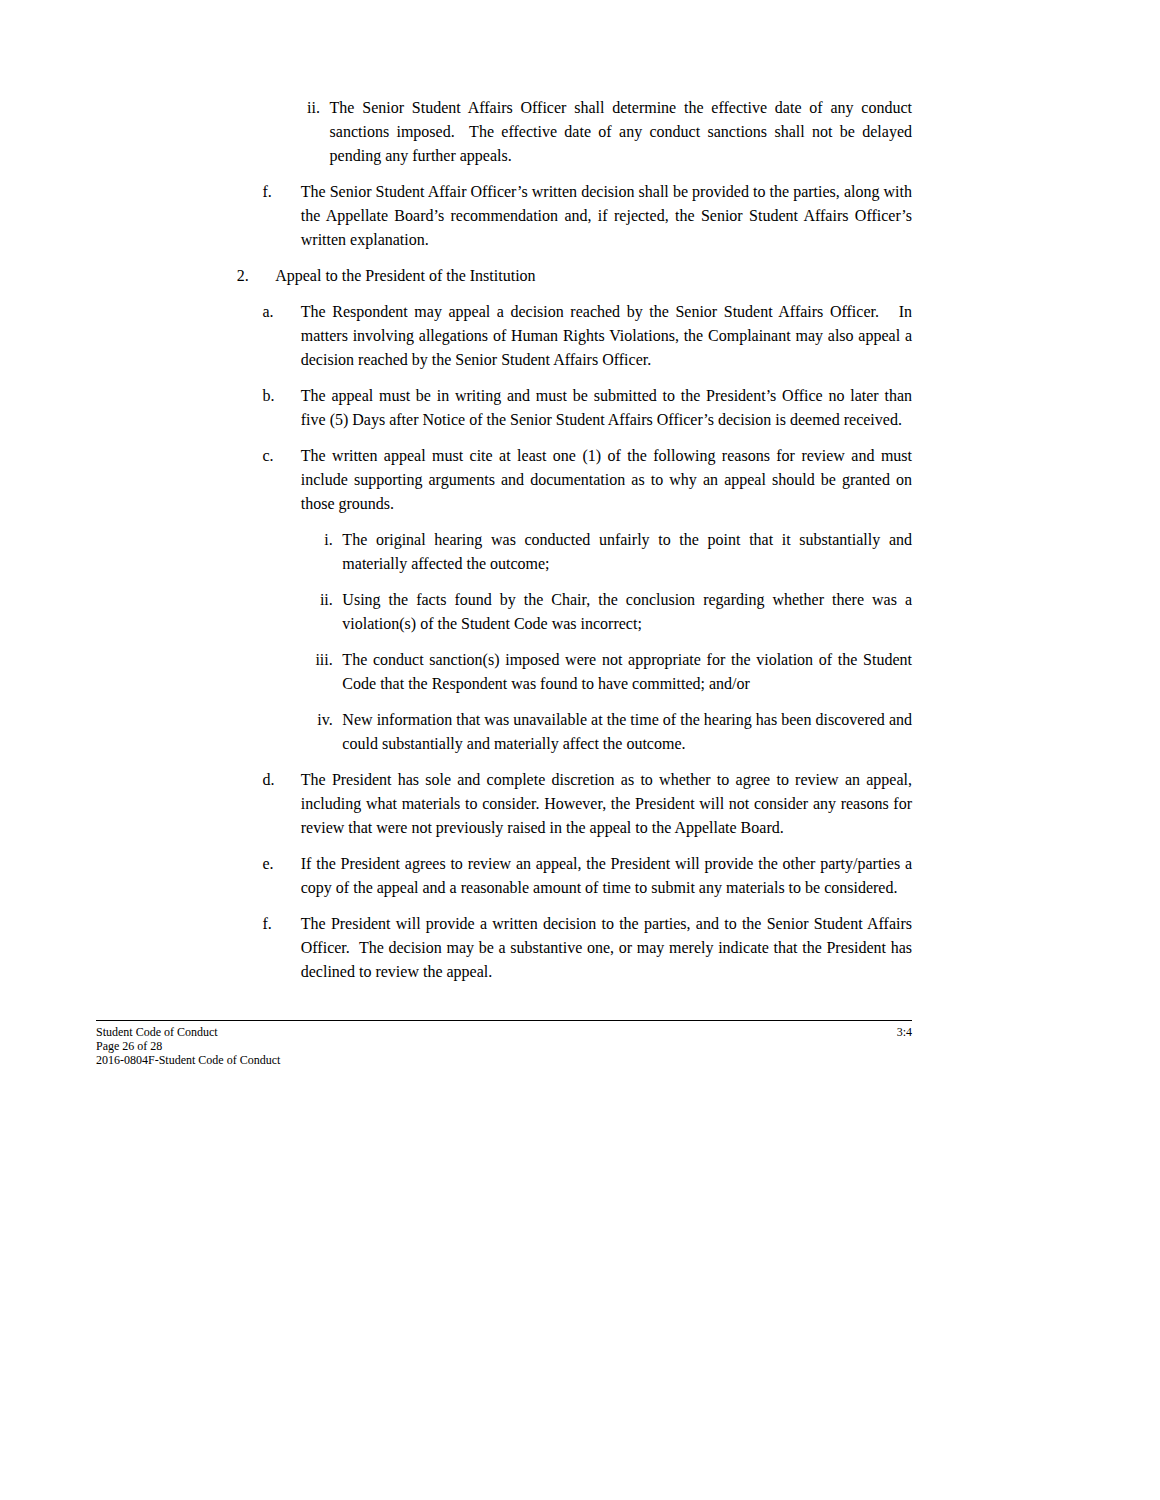ii. The Senior Student Affairs Officer shall determine the effective date of any conduct sanctions imposed. The effective date of any conduct sanctions shall not be delayed pending any further appeals.
f. The Senior Student Affair Officer’s written decision shall be provided to the parties, along with the Appellate Board’s recommendation and, if rejected, the Senior Student Affairs Officer’s written explanation.
2. Appeal to the President of the Institution
a. The Respondent may appeal a decision reached by the Senior Student Affairs Officer. In matters involving allegations of Human Rights Violations, the Complainant may also appeal a decision reached by the Senior Student Affairs Officer.
b. The appeal must be in writing and must be submitted to the President’s Office no later than five (5) Days after Notice of the Senior Student Affairs Officer’s decision is deemed received.
c. The written appeal must cite at least one (1) of the following reasons for review and must include supporting arguments and documentation as to why an appeal should be granted on those grounds.
i. The original hearing was conducted unfairly to the point that it substantially and materially affected the outcome;
ii. Using the facts found by the Chair, the conclusion regarding whether there was a violation(s) of the Student Code was incorrect;
iii. The conduct sanction(s) imposed were not appropriate for the violation of the Student Code that the Respondent was found to have committed; and/or
iv. New information that was unavailable at the time of the hearing has been discovered and could substantially and materially affect the outcome.
d. The President has sole and complete discretion as to whether to agree to review an appeal, including what materials to consider. However, the President will not consider any reasons for review that were not previously raised in the appeal to the Appellate Board.
e. If the President agrees to review an appeal, the President will provide the other party/parties a copy of the appeal and a reasonable amount of time to submit any materials to be considered.
f. The President will provide a written decision to the parties, and to the Senior Student Affairs Officer. The decision may be a substantive one, or may merely indicate that the President has declined to review the appeal.
Student Code of Conduct
Page 26 of 28
2016-0804F-Student Code of Conduct
3:4